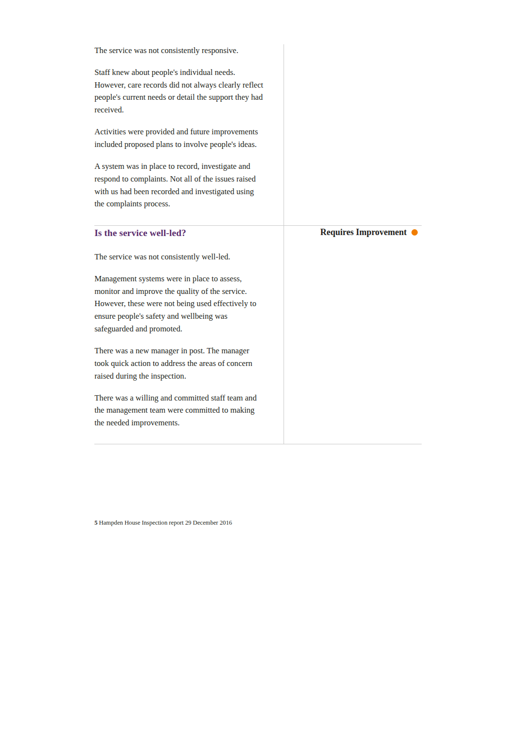The service was not consistently responsive.
Staff knew about people's individual needs. However, care records did not always clearly reflect people's current needs or detail the support they had received.
Activities were provided and future improvements included proposed plans to involve people's ideas.
A system was in place to record, investigate and respond to complaints. Not all of the issues raised with us had been recorded and investigated using the complaints process.
Is the service well-led?
The service was not consistently well-led.
Management systems were in place to assess, monitor and improve the quality of the service. However, these were not being used effectively to ensure people's safety and wellbeing was safeguarded and promoted.
There was a new manager in post. The manager took quick action to address the areas of concern raised during the inspection.
There was a willing and committed staff team and the management team were committed to making the needed improvements.
Requires Improvement
5 Hampden House Inspection report 29 December 2016